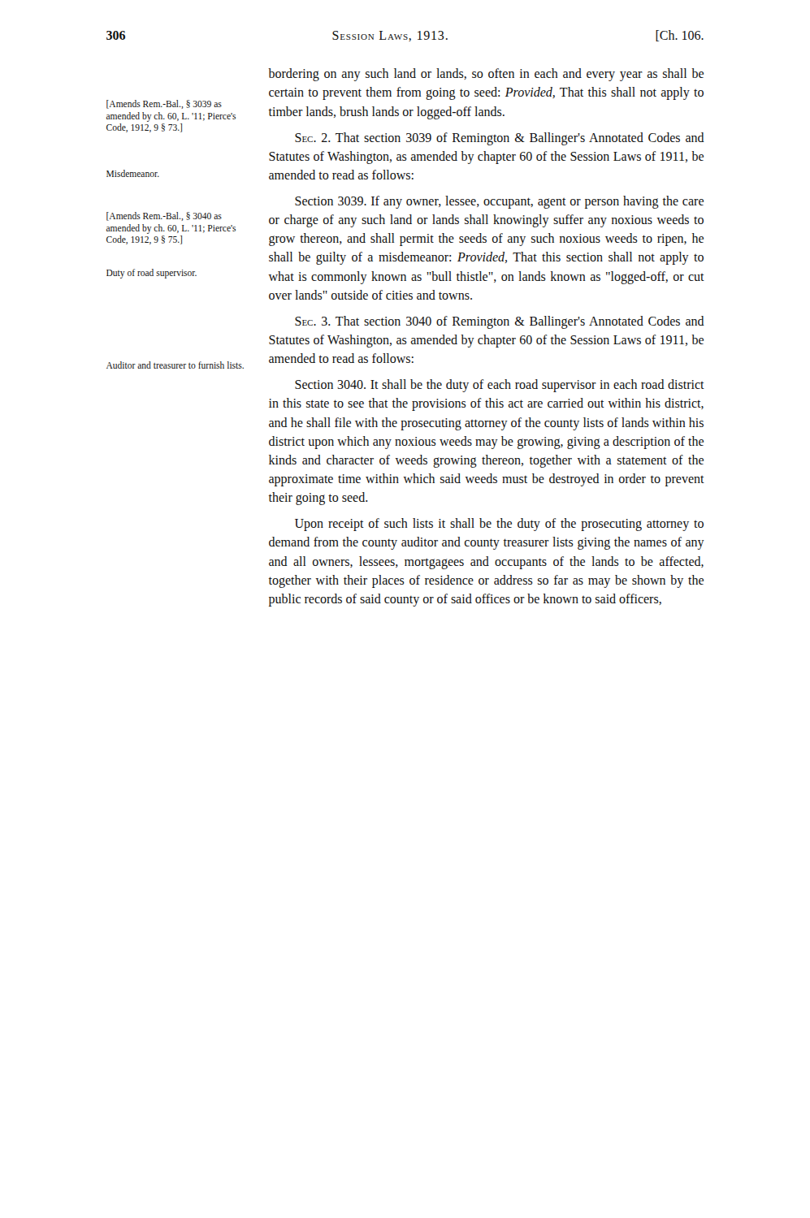306 Session Laws, 1913. [Ch. 106.
[Amends Rem.-Bal., § 3039 as amended by ch. 60, L. '11; Pierce's Code, 1912, 9 § 73.]
Misdemeanor.
[Amends Rem.-Bal., § 3040 as amended by ch. 60, L. '11; Pierce's Code, 1912, 9 § 75.]
Duty of road supervisor.
Auditor and treasurer to furnish lists.
bordering on any such land or lands, so often in each and every year as shall be certain to prevent them from going to seed: Provided, That this shall not apply to timber lands, brush lands or logged-off lands.
Sec. 2. That section 3039 of Remington & Ballinger's Annotated Codes and Statutes of Washington, as amended by chapter 60 of the Session Laws of 1911, be amended to read as follows:
Section 3039. If any owner, lessee, occupant, agent or person having the care or charge of any such land or lands shall knowingly suffer any noxious weeds to grow thereon, and shall permit the seeds of any such noxious weeds to ripen, he shall be guilty of a misdemeanor: Provided, That this section shall not apply to what is commonly known as "bull thistle", on lands known as "logged-off, or cut over lands" outside of cities and towns.
Sec. 3. That section 3040 of Remington & Ballinger's Annotated Codes and Statutes of Washington, as amended by chapter 60 of the Session Laws of 1911, be amended to read as follows:
Section 3040. It shall be the duty of each road supervisor in each road district in this state to see that the provisions of this act are carried out within his district, and he shall file with the prosecuting attorney of the county lists of lands within his district upon which any noxious weeds may be growing, giving a description of the kinds and character of weeds growing thereon, together with a statement of the approximate time within which said weeds must be destroyed in order to prevent their going to seed.
Upon receipt of such lists it shall be the duty of the prosecuting attorney to demand from the county auditor and county treasurer lists giving the names of any and all owners, lessees, mortgagees and occupants of the lands to be affected, together with their places of residence or address so far as may be shown by the public records of said county or of said offices or be known to said officers,